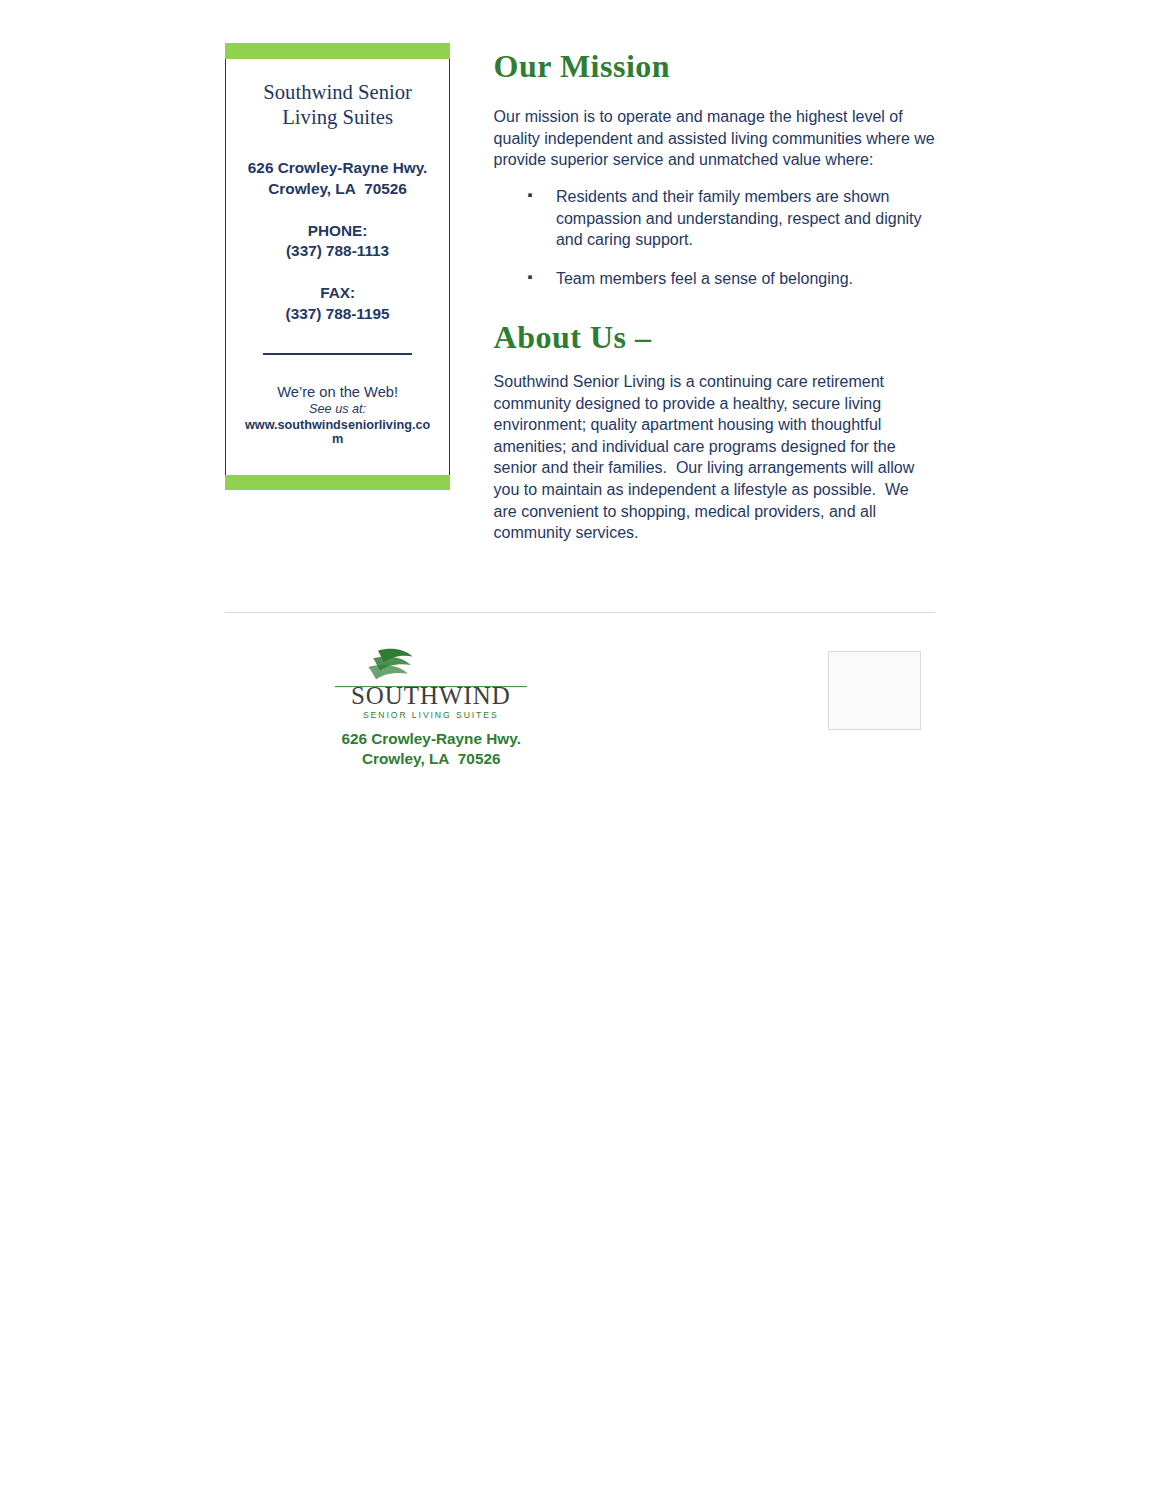Southwind Senior
Living Suites
626 Crowley-Rayne Hwy.
Crowley, LA 70526
PHONE:
(337) 788-1113
FAX:
(337) 788-1195
We’re on the Web!
See us at:
www.southwindseniorliving.com
Our Mission
Our mission is to operate and manage the highest level of quality independent and assisted living communities where we provide superior service and unmatched value where:
Residents and their family members are shown compassion and understanding, respect and dignity and caring support.
Team members feel a sense of belonging.
About Us –
Southwind Senior Living is a continuing care retirement community designed to provide a healthy, secure living environment; quality apartment housing with thoughtful amenities; and individual care programs designed for the senior and their families. Our living arrangements will allow you to maintain as independent a lifestyle as possible. We are convenient to shopping, medical providers, and all community services.
SOUTHWIND SENIOR LIVING SUITES
626 Crowley-Rayne Hwy.
Crowley, LA 70526